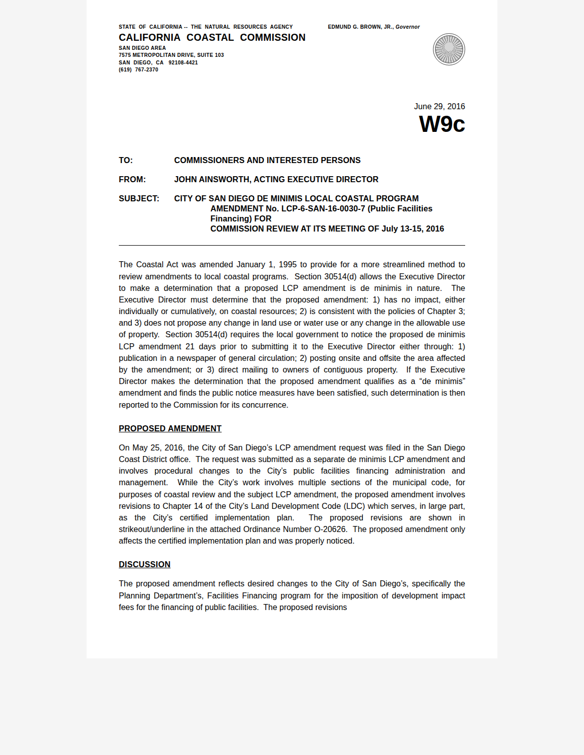STATE OF CALIFORNIA -- THE NATURAL RESOURCES AGENCY
EDMUND G. BROWN, JR., Governor
CALIFORNIA COASTAL COMMISSION
SAN DIEGO AREA
7575 METROPOLITAN DRIVE, SUITE 103
SAN DIEGO, CA 92108-4421
(619) 767-2370
June 29, 2016
W9c
TO:
COMMISSIONERS AND INTERESTED PERSONS
FROM:
JOHN AINSWORTH, ACTING EXECUTIVE DIRECTOR
SUBJECT:
CITY OF SAN DIEGO DE MINIMIS LOCAL COASTAL PROGRAM AMENDMENT No. LCP-6-SAN-16-0030-7 (Public Facilities Financing) FOR COMMISSION REVIEW AT ITS MEETING OF July 13-15, 2016
The Coastal Act was amended January 1, 1995 to provide for a more streamlined method to review amendments to local coastal programs. Section 30514(d) allows the Executive Director to make a determination that a proposed LCP amendment is de minimis in nature. The Executive Director must determine that the proposed amendment: 1) has no impact, either individually or cumulatively, on coastal resources; 2) is consistent with the policies of Chapter 3; and 3) does not propose any change in land use or water use or any change in the allowable use of property. Section 30514(d) requires the local government to notice the proposed de minimis LCP amendment 21 days prior to submitting it to the Executive Director either through: 1) publication in a newspaper of general circulation; 2) posting onsite and offsite the area affected by the amendment; or 3) direct mailing to owners of contiguous property. If the Executive Director makes the determination that the proposed amendment qualifies as a “de minimis” amendment and finds the public notice measures have been satisfied, such determination is then reported to the Commission for its concurrence.
PROPOSED AMENDMENT
On May 25, 2016, the City of San Diego’s LCP amendment request was filed in the San Diego Coast District office. The request was submitted as a separate de minimis LCP amendment and involves procedural changes to the City’s public facilities financing administration and management. While the City’s work involves multiple sections of the municipal code, for purposes of coastal review and the subject LCP amendment, the proposed amendment involves revisions to Chapter 14 of the City’s Land Development Code (LDC) which serves, in large part, as the City’s certified implementation plan. The proposed revisions are shown in strikeout/underline in the attached Ordinance Number O-20626. The proposed amendment only affects the certified implementation plan and was properly noticed.
DISCUSSION
The proposed amendment reflects desired changes to the City of San Diego’s, specifically the Planning Department’s, Facilities Financing program for the imposition of development impact fees for the financing of public facilities. The proposed revisions